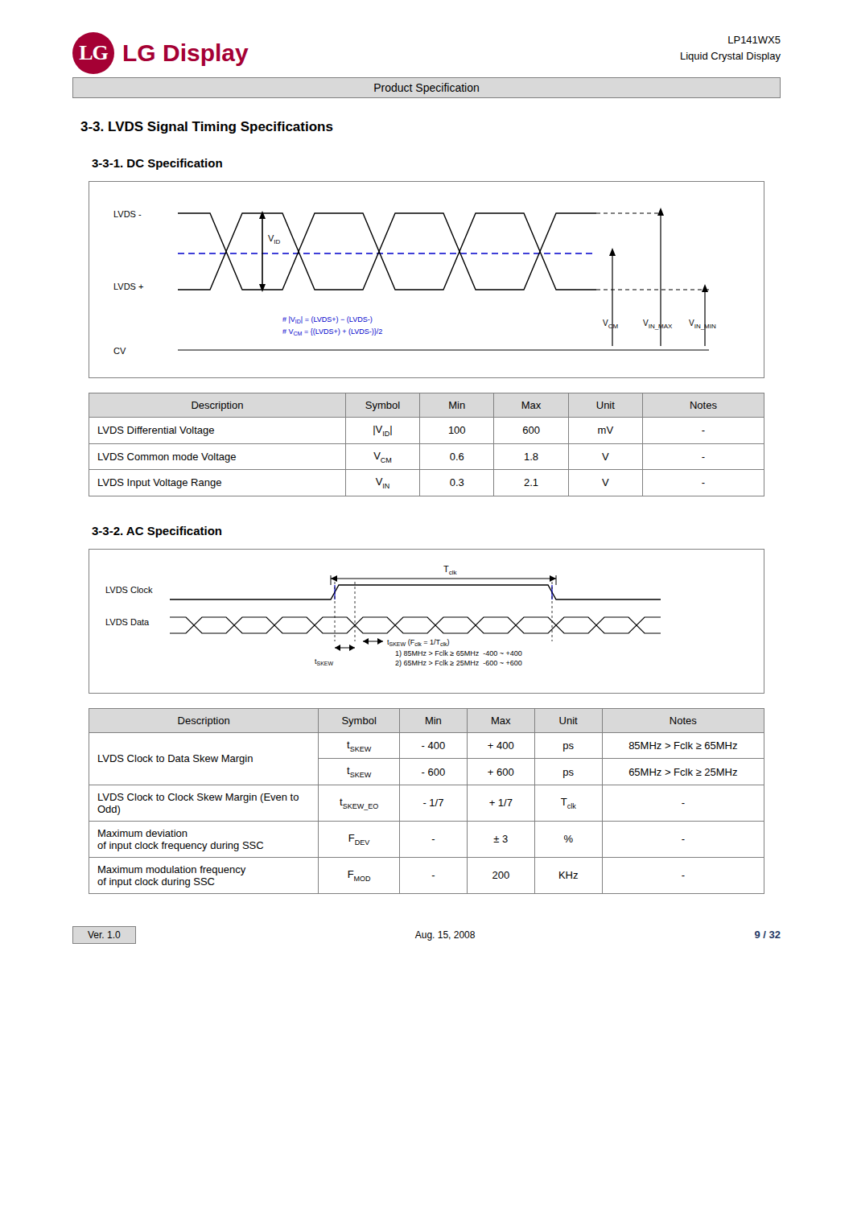LG
LG Display
LP141WX5
Liquid Crystal Display
Product Specification
3-3. LVDS Signal Timing Specifications
3-3-1. DC Specification
LVDS - LVDS + CV VID VCM VIN_MAX VIN_MIN # |VID| = (LVDS+) − (LVDS-) # VCM = {(LVDS+) + (LVDS-)}/2
| Description | Symbol | Min | Max | Unit | Notes |
| --- | --- | --- | --- | --- | --- |
| LVDS Differential Voltage | /V ID / | 100 | 600 | mV | - |
| LVDS Common mode Voltage | V CM | 0.6 | 1.8 | V | - |
| LVDS Input Voltage Range | V IN | 0.3 | 2.1 | V | - |
3-3-2. AC Specification
LVDS Clock LVDS Data Tclk tSKEW tSKEW (Fclk = 1/Tclk) 1) 85MHz > Fclk ≥ 65MHz -400 ~ +400 2) 65MHz > Fclk ≥ 25MHz -600 ~ +600
| Description | Symbol | Min | Max | Unit | Notes |
| --- | --- | --- | --- | --- | --- |
| LVDS Clock to Data Skew Margin | t SKEW | - 400 | + 400 | ps | 85MHz > Fclk ≥ 65MHz |
| t SKEW | - 600 | + 600 | ps | 65MHz > Fclk ≥ 25MHz |
| LVDS Clock to Clock Skew Margin (Even to Odd) | t SKEW_EO | - 1/7 | + 1/7 | T clk | - |
| Maximum deviation of input clock frequency during SSC | F DEV | - | ± 3 | % | - |
| Maximum modulation frequency of input clock during SSC | F MOD | - | 200 | KHz | - |
Ver. 1.0
Aug. 15, 2008
9 / 32